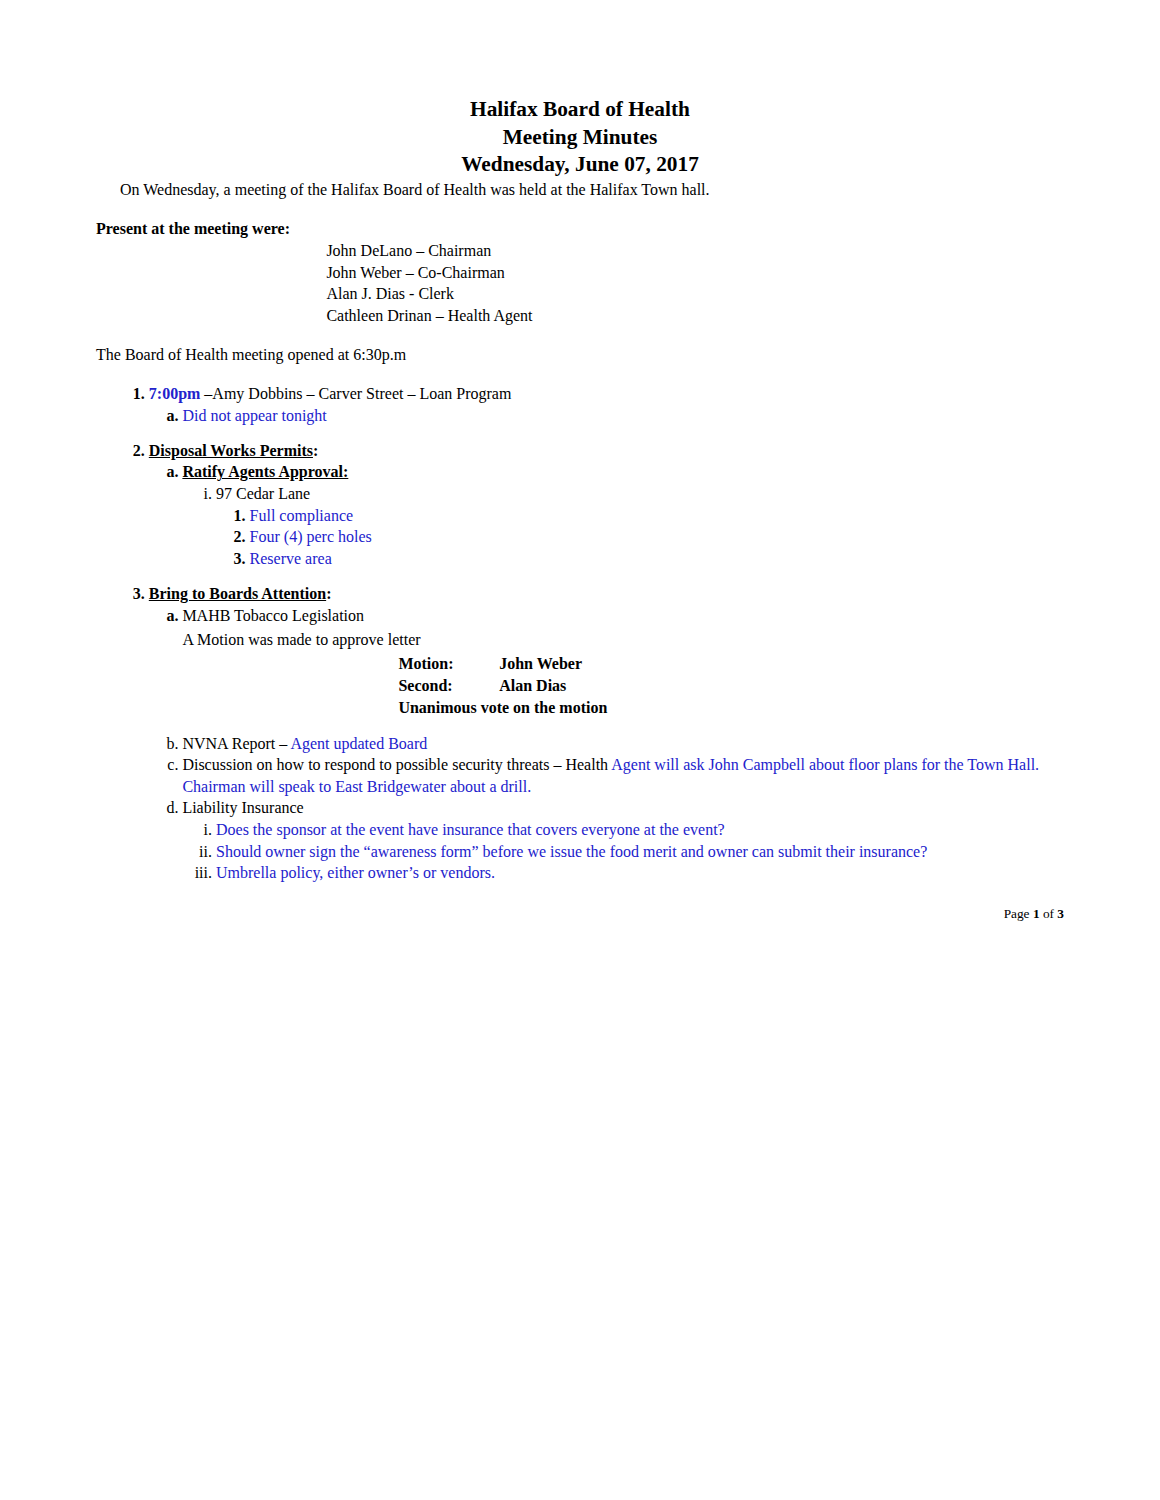Halifax Board of Health Meeting Minutes Wednesday, June 07, 2017
On Wednesday, a meeting of the Halifax Board of Health was held at the Halifax Town hall.
Present at the meeting were:
John DeLano – Chairman
John Weber – Co-Chairman
Alan J. Dias - Clerk
Cathleen Drinan – Health Agent
The Board of Health meeting opened at 6:30p.m
7:00pm –Amy Dobbins – Carver Street – Loan Program
Did not appear tonight
Disposal Works Permits:
Ratify Agents Approval:
97 Cedar Lane
Full compliance
Four (4) perc holes
Reserve area
Bring to Boards Attention:
MAHB Tobacco Legislation
A Motion was made to approve letter
Motion: John Weber
Second: Alan Dias
Unanimous vote on the motion
NVNA Report – Agent updated Board
Discussion on how to respond to possible security threats – Health Agent will ask John Campbell about floor plans for the Town Hall. Chairman will speak to East Bridgewater about a drill.
Liability Insurance
Does the sponsor at the event have insurance that covers everyone at the event?
Should owner sign the “awareness form” before we issue the food merit and owner can submit their insurance?
Umbrella policy, either owner’s or vendors.
Page 1 of 3